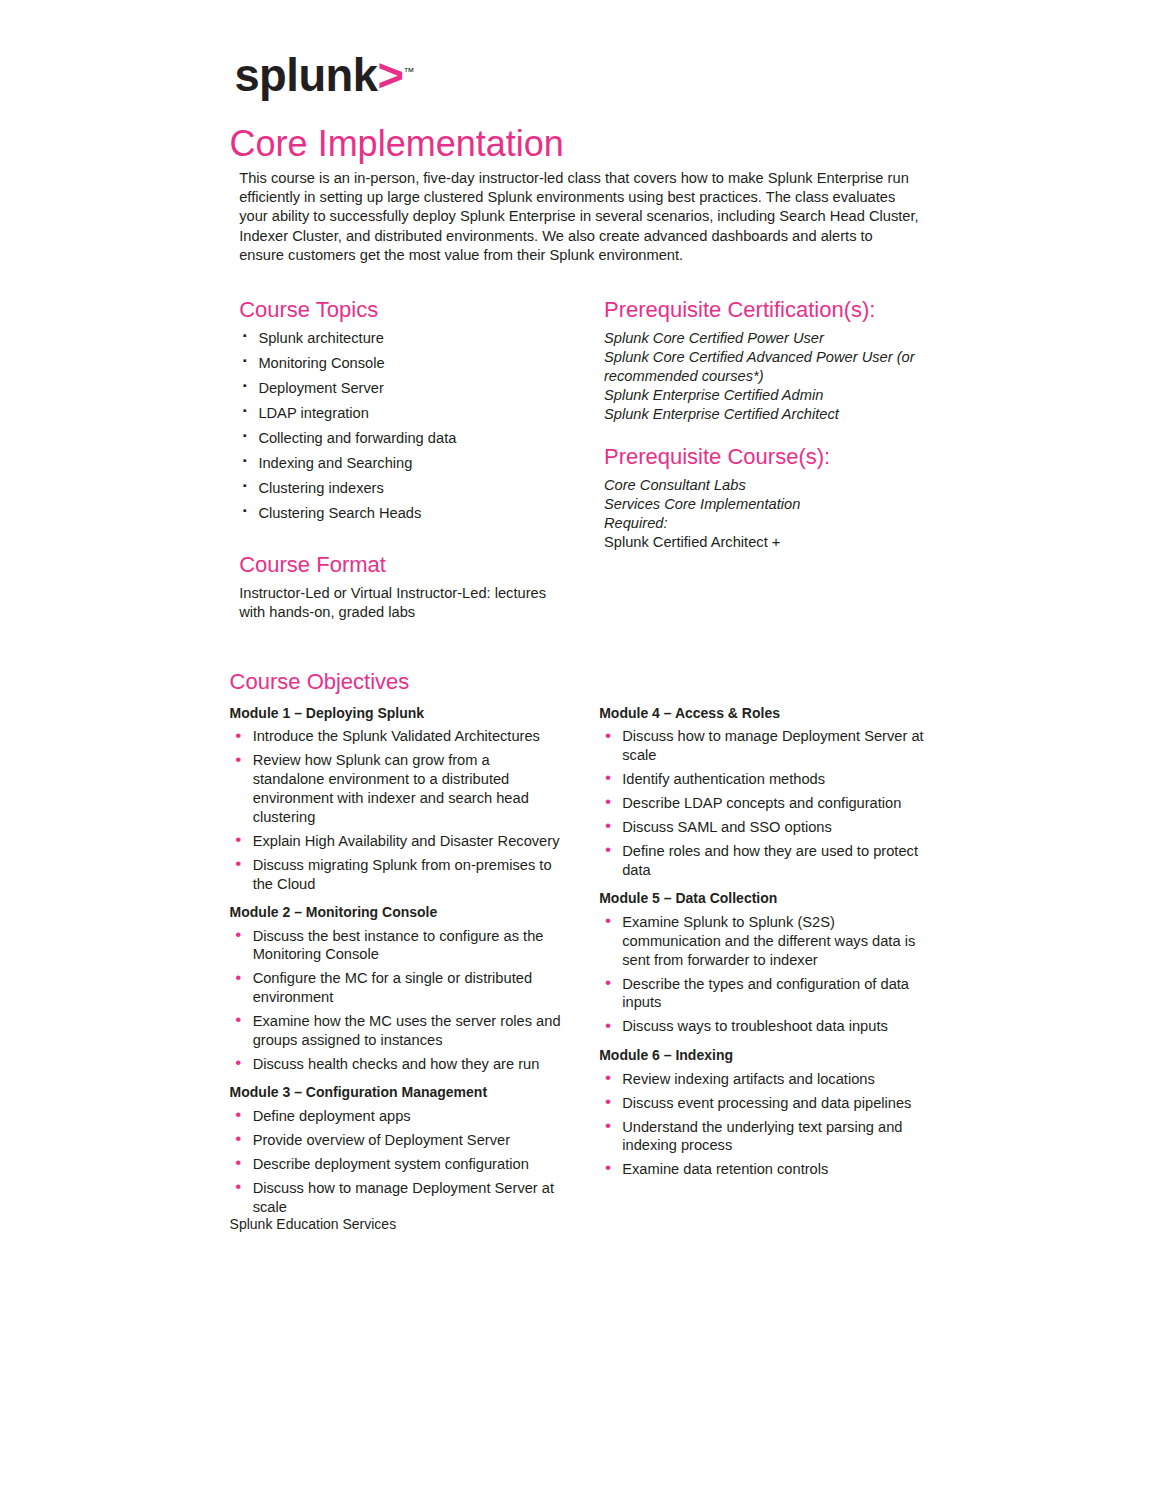splunk>™
Core Implementation
This course is an in-person, five-day instructor-led class that covers how to make Splunk Enterprise run efficiently in setting up large clustered Splunk environments using best practices. The class evaluates your ability to successfully deploy Splunk Enterprise in several scenarios, including Search Head Cluster, Indexer Cluster, and distributed environments. We also create advanced dashboards and alerts to ensure customers get the most value from their Splunk environment.
Course Topics
Splunk architecture
Monitoring Console
Deployment Server
LDAP integration
Collecting and forwarding data
Indexing and Searching
Clustering indexers
Clustering Search Heads
Course Format
Instructor-Led or Virtual Instructor-Led: lectures with hands-on, graded labs
Prerequisite Certification(s):
Splunk Core Certified Power User
Splunk Core Certified Advanced Power User (or recommended courses*)
Splunk Enterprise Certified Admin
Splunk Enterprise Certified Architect
Prerequisite Course(s):
Core Consultant Labs
Services Core Implementation
Required:
Splunk Certified Architect +
Course Objectives
Module 1 – Deploying Splunk
Introduce the Splunk Validated Architectures
Review how Splunk can grow from a standalone environment to a distributed environment with indexer and search head clustering
Explain High Availability and Disaster Recovery
Discuss migrating Splunk from on-premises to the Cloud
Module 2 – Monitoring Console
Discuss the best instance to configure as the Monitoring Console
Configure the MC for a single or distributed environment
Examine how the MC uses the server roles and groups assigned to instances
Discuss health checks and how they are run
Module 3 – Configuration Management
Define deployment apps
Provide overview of Deployment Server
Describe deployment system configuration
Discuss how to manage Deployment Server at scale
Module 4 – Access & Roles
Discuss how to manage Deployment Server at scale
Identify authentication methods
Describe LDAP concepts and configuration
Discuss SAML and SSO options
Define roles and how they are used to protect data
Module 5 – Data Collection
Examine Splunk to Splunk (S2S) communication and the different ways data is sent from forwarder to indexer
Describe the types and configuration of data inputs
Discuss ways to troubleshoot data inputs
Module 6 – Indexing
Review indexing artifacts and locations
Discuss event processing and data pipelines
Understand the underlying text parsing and indexing process
Examine data retention controls
Splunk Education Services